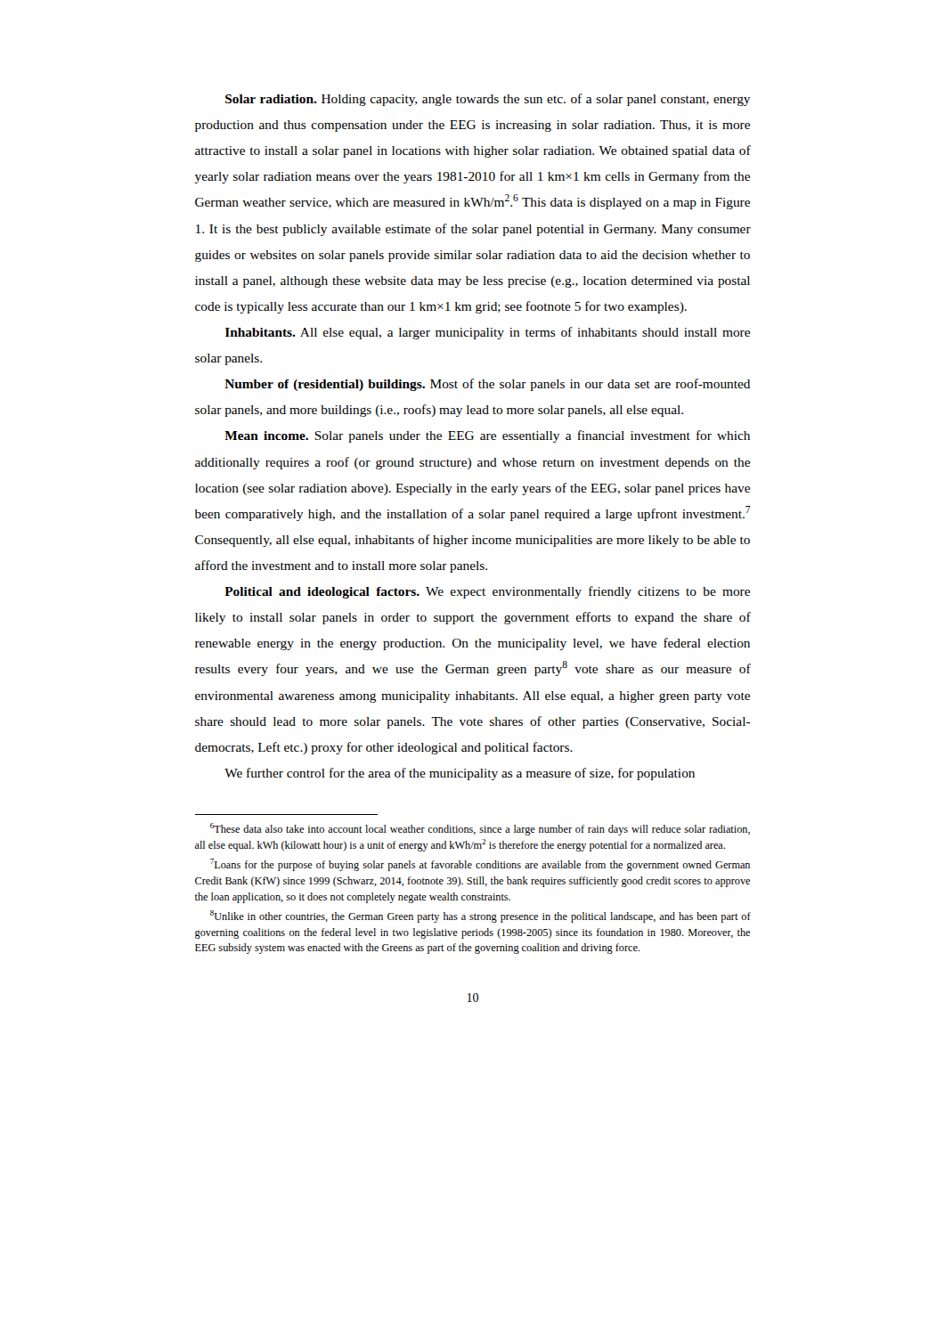Solar radiation. Holding capacity, angle towards the sun etc. of a solar panel constant, energy production and thus compensation under the EEG is increasing in solar radiation. Thus, it is more attractive to install a solar panel in locations with higher solar radiation. We obtained spatial data of yearly solar radiation means over the years 1981-2010 for all 1 km×1 km cells in Germany from the German weather service, which are measured in kWh/m2.6 This data is displayed on a map in Figure 1. It is the best publicly available estimate of the solar panel potential in Germany. Many consumer guides or websites on solar panels provide similar solar radiation data to aid the decision whether to install a panel, although these website data may be less precise (e.g., location determined via postal code is typically less accurate than our 1 km×1 km grid; see footnote 5 for two examples).
Inhabitants. All else equal, a larger municipality in terms of inhabitants should install more solar panels.
Number of (residential) buildings. Most of the solar panels in our data set are roof-mounted solar panels, and more buildings (i.e., roofs) may lead to more solar panels, all else equal.
Mean income. Solar panels under the EEG are essentially a financial investment for which additionally requires a roof (or ground structure) and whose return on investment depends on the location (see solar radiation above). Especially in the early years of the EEG, solar panel prices have been comparatively high, and the installation of a solar panel required a large upfront investment.7 Consequently, all else equal, inhabitants of higher income municipalities are more likely to be able to afford the investment and to install more solar panels.
Political and ideological factors. We expect environmentally friendly citizens to be more likely to install solar panels in order to support the government efforts to expand the share of renewable energy in the energy production. On the municipality level, we have federal election results every four years, and we use the German green party8 vote share as our measure of environmental awareness among municipality inhabitants. All else equal, a higher green party vote share should lead to more solar panels. The vote shares of other parties (Conservative, Social-democrats, Left etc.) proxy for other ideological and political factors.
We further control for the area of the municipality as a measure of size, for population
6These data also take into account local weather conditions, since a large number of rain days will reduce solar radiation, all else equal. kWh (kilowatt hour) is a unit of energy and kWh/m2 is therefore the energy potential for a normalized area.
7Loans for the purpose of buying solar panels at favorable conditions are available from the government owned German Credit Bank (KfW) since 1999 (Schwarz, 2014, footnote 39). Still, the bank requires sufficiently good credit scores to approve the loan application, so it does not completely negate wealth constraints.
8Unlike in other countries, the German Green party has a strong presence in the political landscape, and has been part of governing coalitions on the federal level in two legislative periods (1998-2005) since its foundation in 1980. Moreover, the EEG subsidy system was enacted with the Greens as part of the governing coalition and driving force.
10